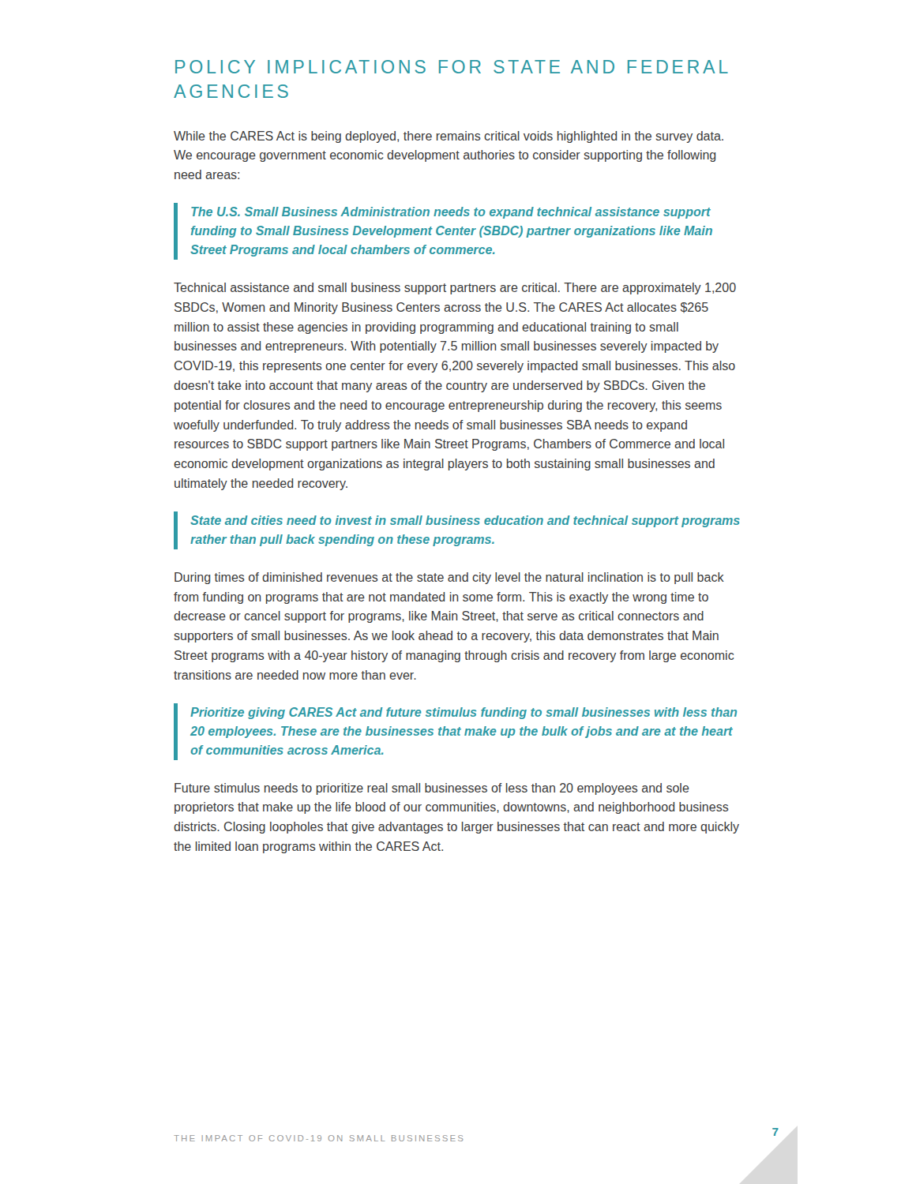Policy Implications for State and Federal Agencies
While the CARES Act is being deployed, there remains critical voids highlighted in the survey data. We encourage government economic development authories to consider supporting the following need areas:
The U.S. Small Business Administration needs to expand technical assistance support funding to Small Business Development Center (SBDC) partner organizations like Main Street Programs and local chambers of commerce.
Technical assistance and small business support partners are critical. There are approximately 1,200 SBDCs, Women and Minority Business Centers across the U.S. The CARES Act allocates $265 million to assist these agencies in providing programming and educational training to small businesses and entrepreneurs. With potentially 7.5 million small businesses severely impacted by COVID-19, this represents one center for every 6,200 severely impacted small businesses. This also doesn't take into account that many areas of the country are underserved by SBDCs. Given the potential for closures and the need to encourage entrepreneurship during the recovery, this seems woefully underfunded. To truly address the needs of small businesses SBA needs to expand resources to SBDC support partners like Main Street Programs, Chambers of Commerce and local economic development organizations as integral players to both sustaining small businesses and ultimately the needed recovery.
State and cities need to invest in small business education and technical support programs rather than pull back spending on these programs.
During times of diminished revenues at the state and city level the natural inclination is to pull back from funding on programs that are not mandated in some form. This is exactly the wrong time to decrease or cancel support for programs, like Main Street, that serve as critical connectors and supporters of small businesses. As we look ahead to a recovery, this data demonstrates that Main Street programs with a 40-year history of managing through crisis and recovery from large economic transitions are needed now more than ever.
Prioritize giving CARES Act and future stimulus funding to small businesses with less than 20 employees. These are the businesses that make up the bulk of jobs and are at the heart of communities across America.
Future stimulus needs to prioritize real small businesses of less than 20 employees and sole proprietors that make up the life blood of our communities, downtowns, and neighborhood business districts. Closing loopholes that give advantages to larger businesses that can react and more quickly the limited loan programs within the CARES Act.
The Impact of COVID-19 on Small Businesses
7